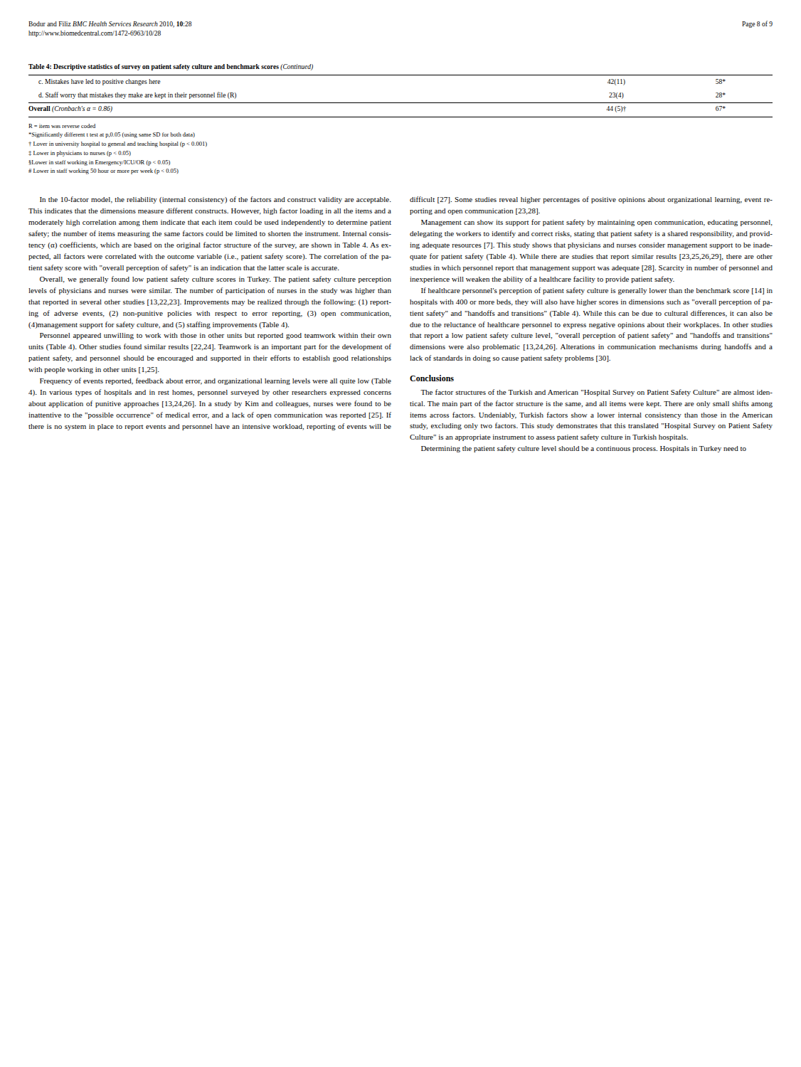Bodur and Filiz BMC Health Services Research 2010, 10:28
http://www.biomedcentral.com/1472-6963/10/28
Page 8 of 9
Table 4: Descriptive statistics of survey on patient safety culture and benchmark scores (Continued)
| c. Mistakes have led to positive changes here | 42(11) | 58* |
| d. Staff worry that mistakes they make are kept in their personnel file (R) | 23(4) | 28* |
| Overall (Cronbach's α = 0.86) | 44 (5)† | 67* |
R = item was reverse coded
*Significantly different t test at p,0.05 (using same SD for both data)
† Lover in university hospital to general and teaching hospital (p < 0.001)
‡ Lower in physicians to nurses (p < 0.05)
§Lower in staff working in Emergency/ICU/OR (p < 0.05)
# Lower in staff working 50 hour or more per week (p < 0.05)
In the 10-factor model, the reliability (internal consistency) of the factors and construct validity are acceptable. This indicates that the dimensions measure different constructs. However, high factor loading in all the items and a moderately high correlation among them indicate that each item could be used independently to determine patient safety; the number of items measuring the same factors could be limited to shorten the instrument. Internal consistency (α) coefficients, which are based on the original factor structure of the survey, are shown in Table 4. As expected, all factors were correlated with the outcome variable (i.e., patient safety score). The correlation of the patient safety score with "overall perception of safety" is an indication that the latter scale is accurate.
Overall, we generally found low patient safety culture scores in Turkey. The patient safety culture perception levels of physicians and nurses were similar. The number of participation of nurses in the study was higher than that reported in several other studies [13,22,23]. Improvements may be realized through the following: (1) reporting of adverse events, (2) non-punitive policies with respect to error reporting, (3) open communication, (4)management support for safety culture, and (5) staffing improvements (Table 4).
Personnel appeared unwilling to work with those in other units but reported good teamwork within their own units (Table 4). Other studies found similar results [22,24]. Teamwork is an important part for the development of patient safety, and personnel should be encouraged and supported in their efforts to establish good relationships with people working in other units [1,25].
Frequency of events reported, feedback about error, and organizational learning levels were all quite low (Table 4). In various types of hospitals and in rest homes, personnel surveyed by other researchers expressed concerns about application of punitive approaches [13,24,26]. In a study by Kim and colleagues, nurses were found to be inattentive to the "possible occurrence" of medical error, and a lack of open communication was reported [25]. If there is no system in place to report events and personnel have an intensive workload, reporting of events will be difficult [27]. Some studies reveal higher percentages of positive opinions about organizational learning, event reporting and open communication [23,28].
Management can show its support for patient safety by maintaining open communication, educating personnel, delegating the workers to identify and correct risks, stating that patient safety is a shared responsibility, and providing adequate resources [7]. This study shows that physicians and nurses consider management support to be inadequate for patient safety (Table 4). While there are studies that report similar results [23,25,26,29], there are other studies in which personnel report that management support was adequate [28]. Scarcity in number of personnel and inexperience will weaken the ability of a healthcare facility to provide patient safety.
If healthcare personnel's perception of patient safety culture is generally lower than the benchmark score [14] in hospitals with 400 or more beds, they will also have higher scores in dimensions such as "overall perception of patient safety" and "handoffs and transitions" (Table 4). While this can be due to cultural differences, it can also be due to the reluctance of healthcare personnel to express negative opinions about their workplaces. In other studies that report a low patient safety culture level, "overall perception of patient safety" and "handoffs and transitions" dimensions were also problematic [13,24,26]. Alterations in communication mechanisms during handoffs and a lack of standards in doing so cause patient safety problems [30].
Conclusions
The factor structures of the Turkish and American "Hospital Survey on Patient Safety Culture" are almost identical. The main part of the factor structure is the same, and all items were kept. There are only small shifts among items across factors. Undeniably, Turkish factors show a lower internal consistency than those in the American study, excluding only two factors. This study demonstrates that this translated "Hospital Survey on Patient Safety Culture" is an appropriate instrument to assess patient safety culture in Turkish hospitals.
Determining the patient safety culture level should be a continuous process. Hospitals in Turkey need to